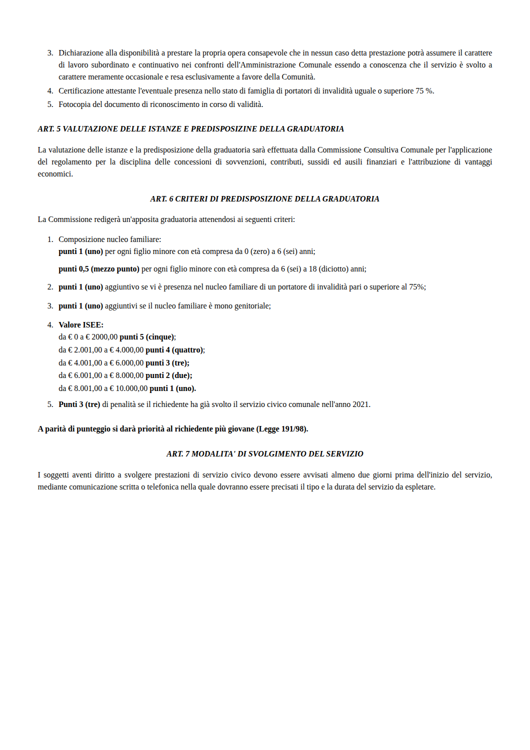Dichiarazione alla disponibilità a prestare la propria opera consapevole che in nessun caso detta prestazione potrà assumere il carattere di lavoro subordinato e continuativo nei confronti dell'Amministrazione Comunale essendo a conoscenza che il servizio è svolto a carattere meramente occasionale e resa esclusivamente a favore della Comunità.
Certificazione attestante l'eventuale presenza nello stato di famiglia di portatori di invalidità uguale o superiore 75 %.
Fotocopia del documento di riconoscimento in corso di validità.
ART. 5 VALUTAZIONE DELLE ISTANZE E PREDISPOSIZINE DELLA GRADUATORIA
La valutazione delle istanze e la predisposizione della graduatoria sarà effettuata dalla Commissione Consultiva Comunale per l'applicazione del regolamento per la disciplina delle concessioni di sovvenzioni, contributi, sussidi ed ausili finanziari e l'attribuzione di vantaggi economici.
ART. 6 CRITERI DI PREDISPOSIZIONE DELLA GRADUATORIA
La Commissione redigerà un'apposita graduatoria attenendosi ai seguenti criteri:
Composizione nucleo familiare:
punti 1 (uno) per ogni figlio minore con età compresa da 0 (zero) a 6 (sei) anni; punti 0,5 (mezzo punto) per ogni figlio minore con età compresa da 6 (sei) a 18 (diciotto) anni;
punti 1 (uno) aggiuntivo se vi è presenza nel nucleo familiare di un portatore di invalidità pari o superiore al 75%;
punti 1 (uno) aggiuntivi se il nucleo familiare è mono genitoriale;
Valore ISEE:
da € 0 a € 2000,00 punti 5 (cinque); da € 2.001,00 a € 4.000,00 punti 4 (quattro); da € 4.001,00 a € 6.000,00 punti 3 (tre); da € 6.001,00 a € 8.000,00 punti 2 (due); da € 8.001,00 a € 10.000,00 punti 1 (uno).
Punti 3 (tre) di penalità se il richiedente ha già svolto il servizio civico comunale nell'anno 2021.
A parità di punteggio si darà priorità al richiedente più giovane (Legge 191/98).
ART. 7 MODALITA' DI SVOLGIMENTO DEL SERVIZIO
I soggetti aventi diritto a svolgere prestazioni di servizio civico devono essere avvisati almeno due giorni prima dell'inizio del servizio, mediante comunicazione scritta o telefonica nella quale dovranno essere precisati il tipo e la durata del servizio da espletare.